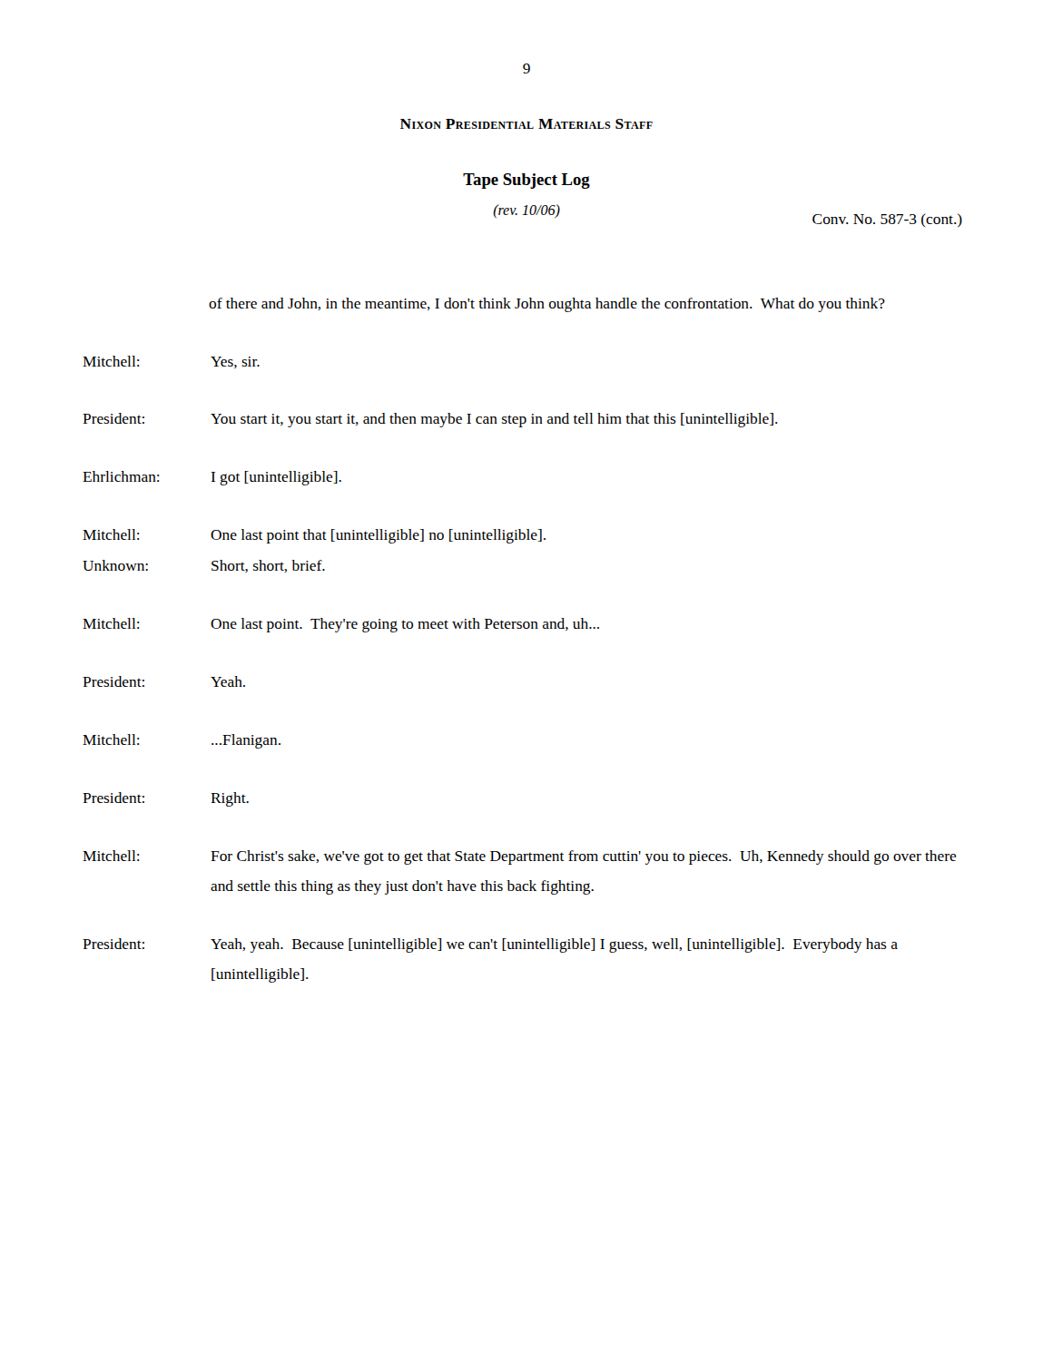9
Nixon Presidential Materials Staff
Tape Subject Log
(rev. 10/06)
Conv. No. 587-3 (cont.)
of there and John, in the meantime, I don't think John oughta handle the confrontation. What do you think?
| Mitchell: | Yes, sir. |
| President: | You start it, you start it, and then maybe I can step in and tell him that this [unintelligible]. |
| Ehrlichman: | I got [unintelligible]. |
| Mitchell: | One last point that [unintelligible] no [unintelligible]. |
| Unknown: | Short, short, brief. |
| Mitchell: | One last point. They're going to meet with Peterson and, uh... |
| President: | Yeah. |
| Mitchell: | ...Flanigan. |
| President: | Right. |
| Mitchell: | For Christ's sake, we've got to get that State Department from cuttin' you to pieces. Uh, Kennedy should go over there and settle this thing as they just don't have this back fighting. |
| President: | Yeah, yeah. Because [unintelligible] we can't [unintelligible] I guess, well, [unintelligible]. Everybody has a [unintelligible]. |